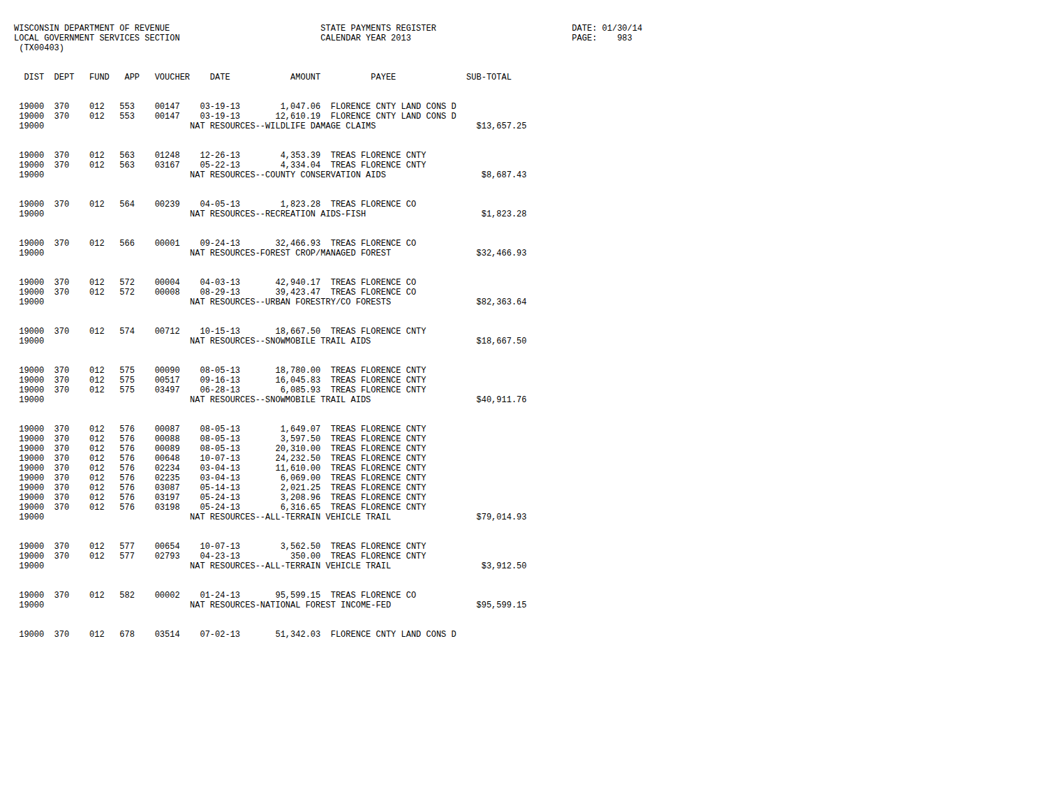WISCONSIN DEPARTMENT OF REVENUE STATE PAYMENTS REGISTER DATE: 01/30/14 LOCAL GOVERNMENT SERVICES SECTION CALENDAR YEAR 2013 PAGE: 983 (TX00403) DIST DEPT FUND APP VOUCHER DATE AMOUNT PAYEE SUB-TOTAL 19000 370 012 553 00147 03-19-13 1,047.06 FLORENCE CNTY LAND CONS D 19000 370 012 553 00147 03-19-13 12,610.19 FLORENCE CNTY LAND CONS D 19000 NAT RESOURCES--WILDLIFE DAMAGE CLAIMS $13,657.25 19000 370 012 563 01248 12-26-13 4,353.39 TREAS FLORENCE CNTY 19000 370 012 563 03167 05-22-13 4,334.04 TREAS FLORENCE CNTY 19000 NAT RESOURCES--COUNTY CONSERVATION AIDS $8,687.43 19000 370 012 564 00239 04-05-13 1,823.28 TREAS FLORENCE CO 19000 NAT RESOURCES--RECREATION AIDS-FISH $1,823.28 19000 370 012 566 00001 09-24-13 32,466.93 TREAS FLORENCE CO 19000 NAT RESOURCES-FOREST CROP/MANAGED FOREST $32,466.93 19000 370 012 572 00004 04-03-13 42,940.17 TREAS FLORENCE CO 19000 370 012 572 00008 08-29-13 39,423.47 TREAS FLORENCE CO 19000 NAT RESOURCES--URBAN FORESTRY/CO FORESTS $82,363.64 19000 370 012 574 00712 10-15-13 18,667.50 TREAS FLORENCE CNTY 19000 NAT RESOURCES--SNOWMOBILE TRAIL AIDS $18,667.50 19000 370 012 575 00090 08-05-13 18,780.00 TREAS FLORENCE CNTY 19000 370 012 575 00517 09-16-13 16,045.83 TREAS FLORENCE CNTY 19000 370 012 575 03497 06-28-13 6,085.93 TREAS FLORENCE CNTY 19000 NAT RESOURCES--SNOWMOBILE TRAIL AIDS $40,911.76 19000 370 012 576 00087 08-05-13 1,649.07 TREAS FLORENCE CNTY 19000 370 012 576 00088 08-05-13 3,597.50 TREAS FLORENCE CNTY 19000 370 012 576 00089 08-05-13 20,310.00 TREAS FLORENCE CNTY 19000 370 012 576 00648 10-07-13 24,232.50 TREAS FLORENCE CNTY 19000 370 012 576 02234 03-04-13 11,610.00 TREAS FLORENCE CNTY 19000 370 012 576 02235 03-04-13 6,069.00 TREAS FLORENCE CNTY 19000 370 012 576 03087 05-14-13 2,021.25 TREAS FLORENCE CNTY 19000 370 012 576 03197 05-24-13 3,208.96 TREAS FLORENCE CNTY 19000 370 012 576 03198 05-24-13 6,316.65 TREAS FLORENCE CNTY 19000 NAT RESOURCES--ALL-TERRAIN VEHICLE TRAIL $79,014.93 19000 370 012 577 00654 10-07-13 3,562.50 TREAS FLORENCE CNTY 19000 370 012 577 02793 04-23-13 350.00 TREAS FLORENCE CNTY 19000 NAT RESOURCES--ALL-TERRAIN VEHICLE TRAIL $3,912.50 19000 370 012 582 00002 01-24-13 95,599.15 TREAS FLORENCE CO 19000 NAT RESOURCES-NATIONAL FOREST INCOME-FED $95,599.15 19000 370 012 678 03514 07-02-13 51,342.03 FLORENCE CNTY LAND CONS D